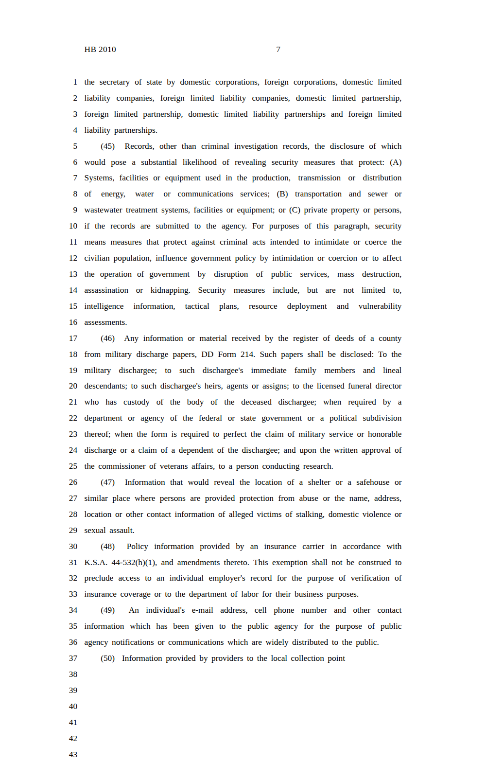HB 2010 7
12345678910111213141516171819202122232425262728293031323334353637383940414243
the secretary of state by domestic corporations, foreign corporations, domestic limited liability companies, foreign limited liability companies, domestic limited partnership, foreign limited partnership, domestic limited liability partnerships and foreign limited liability partnerships.
(45) Records, other than criminal investigation records, the disclosure of which would pose a substantial likelihood of revealing security measures that protect: (A) Systems, facilities or equipment used in the production, transmission or distribution of energy, water or communications services; (B) transportation and sewer or wastewater treatment systems, facilities or equipment; or (C) private property or persons, if the records are submitted to the agency. For purposes of this paragraph, security means measures that protect against criminal acts intended to intimidate or coerce the civilian population, influence government policy by intimidation or coercion or to affect the operation of government by disruption of public services, mass destruction, assassination or kidnapping. Security measures include, but are not limited to, intelligence information, tactical plans, resource deployment and vulnerability assessments.
(46) Any information or material received by the register of deeds of a county from military discharge papers, DD Form 214. Such papers shall be disclosed: To the military dischargee; to such dischargee's immediate family members and lineal descendants; to such dischargee's heirs, agents or assigns; to the licensed funeral director who has custody of the body of the deceased dischargee; when required by a department or agency of the federal or state government or a political subdivision thereof; when the form is required to perfect the claim of military service or honorable discharge or a claim of a dependent of the dischargee; and upon the written approval of the commissioner of veterans affairs, to a person conducting research.
(47) Information that would reveal the location of a shelter or a safehouse or similar place where persons are provided protection from abuse or the name, address, location or other contact information of alleged victims of stalking, domestic violence or sexual assault.
(48) Policy information provided by an insurance carrier in accordance with K.S.A. 44-532(h)(1), and amendments thereto. This exemption shall not be construed to preclude access to an individual employer's record for the purpose of verification of insurance coverage or to the department of labor for their business purposes.
(49) An individual's e-mail address, cell phone number and other contact information which has been given to the public agency for the purpose of public agency notifications or communications which are widely distributed to the public.
(50) Information provided by providers to the local collection point